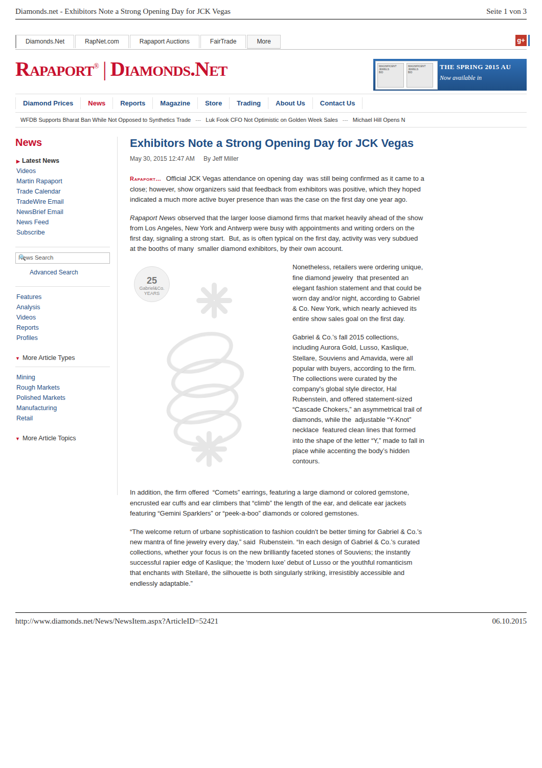Diamonds.net - Exhibitors Note a Strong Opening Day for JCK Vegas
Seite 1 von 3
Diamonds.Net
RapNet.com
Rapaport Auctions
FairTrade
More
g+
Rapaport®|Diamonds.Net
MAGNIFICENT
JEWELS
BID
MAGNIFICENT
JEWELS
BID
THE SPRING 2015 AU
Now available in
Diamond Prices
News
Reports
Magazine
Store
Trading
About Us
Contact Us
WFDB Supports Bharat Ban While Not Opposed to Synthetics Trade --- Luk Fook CFO Not Optimistic on Golden Week Sales --- Michael Hill Opens N
News
Latest News
Videos
Martin Rapaport
Trade Calendar
TradeWire Email
NewsBrief Email
News Feed
Subscribe
News Search 🔍
Advanced Search
Features
Analysis
Videos
Reports
Profiles
More Article Types
Mining
Rough Markets
Polished Markets
Manufacturing
Retail
More Article Topics
Exhibitors Note a Strong Opening Day for JCK Vegas
May 30, 2015 12:47 AM By Jeff Miller
Rapaport... Official JCK Vegas attendance on opening day was still being confirmed as it came to a close; however, show organizers said that feedback from exhibitors was positive, which they hoped indicated a much more active buyer presence than was the case on the first day one year ago.
Rapaport News observed that the larger loose diamond firms that market heavily ahead of the show from Los Angeles, New York and Antwerp were busy with appointments and writing orders on the first day, signaling a strong start. But, as is often typical on the first day, activity was very subdued at the booths of many smaller diamond exhibitors, by their own account.
25 Gabriel&Co.
YEARS
Nonetheless, retailers were ordering unique, fine diamond jewelry that presented an elegant fashion statement and that could be worn day and/or night, according to Gabriel & Co. New York, which nearly achieved its entire show sales goal on the first day.
Gabriel & Co.’s fall 2015 collections, including Aurora Gold, Lusso, Kaslique, Stellare, Souviens and Amavida, were all popular with buyers, according to the firm. The collections were curated by the company's global style director, Hal Rubenstein, and offered statement-sized “Cascade Chokers,” an asymmetrical trail of diamonds, while the adjustable “Y-Knot” necklace featured clean lines that formed into the shape of the letter “Y,” made to fall in place while accenting the body’s hidden contours.
In addition, the firm offered “Comets” earrings, featuring a large diamond or colored gemstone, encrusted ear cuffs and ear climbers that “climb” the length of the ear, and delicate ear jackets featuring “Gemini Sparklers” or “peek-a-boo” diamonds or colored gemstones.
“The welcome return of urbane sophistication to fashion couldn't be better timing for Gabriel & Co.’s new mantra of fine jewelry every day,” said Rubenstein. “In each design of Gabriel & Co.’s curated collections, whether your focus is on the new brilliantly faceted stones of Souviens; the instantly successful rapier edge of Kaslique; the ‘modern luxe’ debut of Lusso or the youthful romanticism that enchants with Stellaré, the silhouette is both singularly striking, irresistibly accessible and endlessly adaptable.”
http://www.diamonds.net/News/NewsItem.aspx?ArticleID=52421
06.10.2015